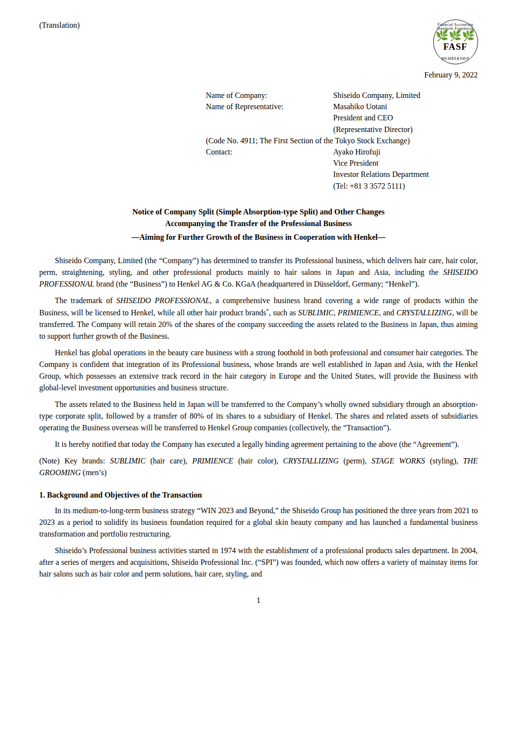(Translation)
Financial Accounting Standards Foundation
🌿🌿🌿
FASF
MEMBERSHIP
February 9, 2022
| Name of Company: | Shiseido Company, Limited |
| Name of Representative: | Masahiko Uotani President and CEO (Representative Director) |
| (Code No. 4911; The First Section of the Tokyo Stock Exchange) |
| Contact: | Ayako Hirofuji Vice President Investor Relations Department (Tel: +81 3 3572 5111) |
Notice of Company Split (Simple Absorption-type Split) and Other Changes
Accompanying the Transfer of the Professional Business
—Aiming for Further Growth of the Business in Cooperation with Henkel—
Shiseido Company, Limited (the “Company”) has determined to transfer its Professional business, which delivers hair care, hair color, perm, straightening, styling, and other professional products mainly to hair salons in Japan and Asia, including the SHISEIDO PROFESSIONAL brand (the “Business”) to Henkel AG & Co. KGaA (headquartered in Düsseldorf, Germany; “Henkel”).
The trademark of SHISEIDO PROFESSIONAL, a comprehensive business brand covering a wide range of products within the Business, will be licensed to Henkel, while all other hair product brands*, such as SUBLIMIC, PRIMIENCE, and CRYSTALLIZING, will be transferred. The Company will retain 20% of the shares of the company succeeding the assets related to the Business in Japan, thus aiming to support further growth of the Business.
Henkel has global operations in the beauty care business with a strong foothold in both professional and consumer hair categories. The Company is confident that integration of its Professional business, whose brands are well established in Japan and Asia, with the Henkel Group, which possesses an extensive track record in the hair category in Europe and the United States, will provide the Business with global-level investment opportunities and business structure.
The assets related to the Business held in Japan will be transferred to the Company’s wholly owned subsidiary through an absorption-type corporate split, followed by a transfer of 80% of its shares to a subsidiary of Henkel. The shares and related assets of subsidiaries operating the Business overseas will be transferred to Henkel Group companies (collectively, the “Transaction”).
It is hereby notified that today the Company has executed a legally binding agreement pertaining to the above (the “Agreement”).
(Note) Key brands: SUBLIMIC (hair care), PRIMIENCE (hair color), CRYSTALLIZING (perm), STAGE WORKS (styling), THE GROOMING (men’s)
1. Background and Objectives of the Transaction
In its medium-to-long-term business strategy “WIN 2023 and Beyond,” the Shiseido Group has positioned the three years from 2021 to 2023 as a period to solidify its business foundation required for a global skin beauty company and has launched a fundamental business transformation and portfolio restructuring.
Shiseido’s Professional business activities started in 1974 with the establishment of a professional products sales department. In 2004, after a series of mergers and acquisitions, Shiseido Professional Inc. (“SPI”) was founded, which now offers a variety of mainstay items for hair salons such as hair color and perm solutions, hair care, styling, and
1